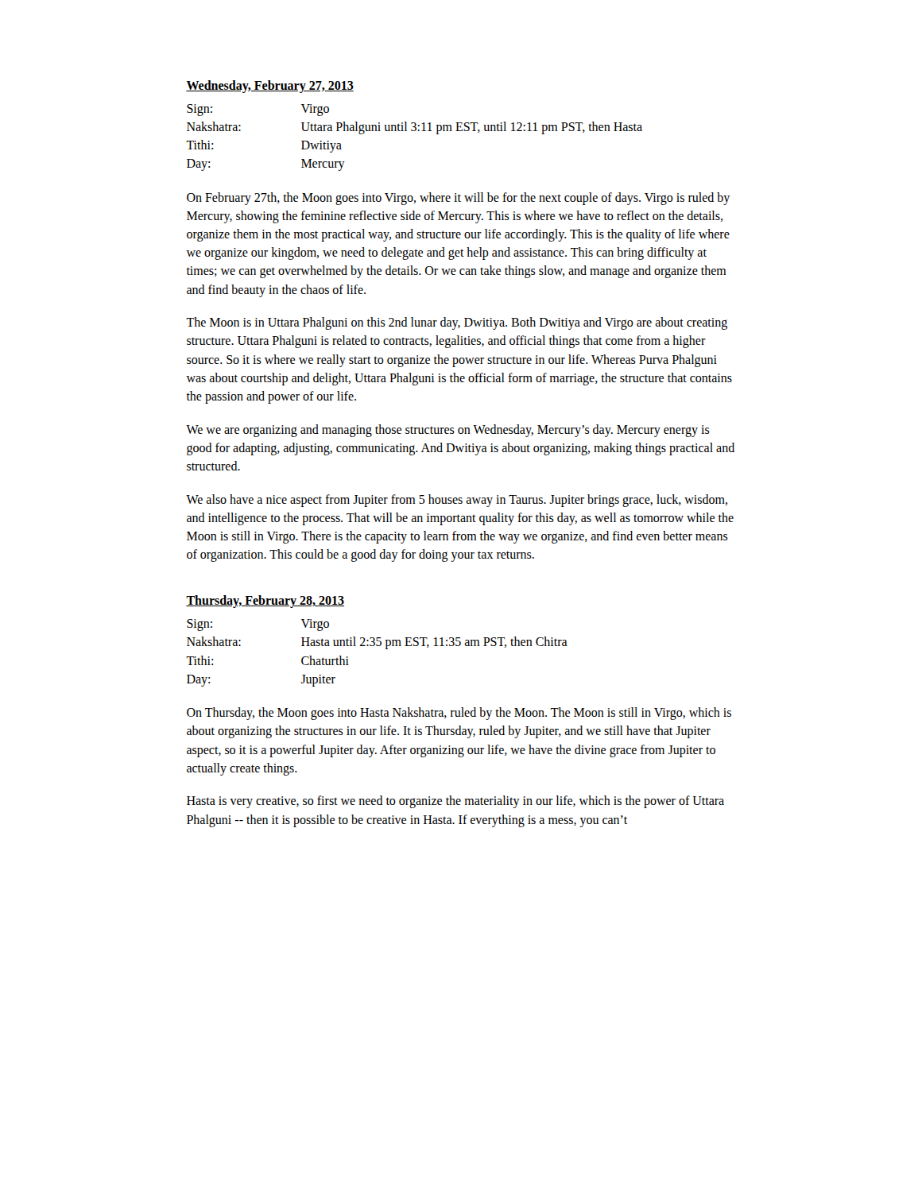Wednesday, February 27, 2013
| Sign: | Virgo |
| Nakshatra: | Uttara Phalguni until 3:11 pm EST, until 12:11 pm PST, then Hasta |
| Tithi: | Dwitiya |
| Day: | Mercury |
On February 27th, the Moon goes into Virgo, where it will be for the next couple of days. Virgo is ruled by Mercury, showing the feminine reflective side of Mercury. This is where we have to reflect on the details, organize them in the most practical way, and structure our life accordingly. This is the quality of life where we organize our kingdom, we need to delegate and get help and assistance. This can bring difficulty at times; we can get overwhelmed by the details. Or we can take things slow, and manage and organize them and find beauty in the chaos of life.
The Moon is in Uttara Phalguni on this 2nd lunar day, Dwitiya. Both Dwitiya and Virgo are about creating structure. Uttara Phalguni is related to contracts, legalities, and official things that come from a higher source. So it is where we really start to organize the power structure in our life. Whereas Purva Phalguni was about courtship and delight, Uttara Phalguni is the official form of marriage, the structure that contains the passion and power of our life.
We we are organizing and managing those structures on Wednesday, Mercury’s day. Mercury energy is good for adapting, adjusting, communicating. And Dwitiya is about organizing, making things practical and structured.
We also have a nice aspect from Jupiter from 5 houses away in Taurus. Jupiter brings grace, luck, wisdom, and intelligence to the process. That will be an important quality for this day, as well as tomorrow while the Moon is still in Virgo. There is the capacity to learn from the way we organize, and find even better means of organization. This could be a good day for doing your tax returns.
Thursday, February 28, 2013
| Sign: | Virgo |
| Nakshatra: | Hasta until 2:35 pm EST, 11:35 am PST, then Chitra |
| Tithi: | Chaturthi |
| Day: | Jupiter |
On Thursday, the Moon goes into Hasta Nakshatra, ruled by the Moon. The Moon is still in Virgo, which is about organizing the structures in our life. It is Thursday, ruled by Jupiter, and we still have that Jupiter aspect, so it is a powerful Jupiter day. After organizing our life, we have the divine grace from Jupiter to actually create things.
Hasta is very creative, so first we need to organize the materiality in our life, which is the power of Uttara Phalguni -- then it is possible to be creative in Hasta. If everything is a mess, you can’t